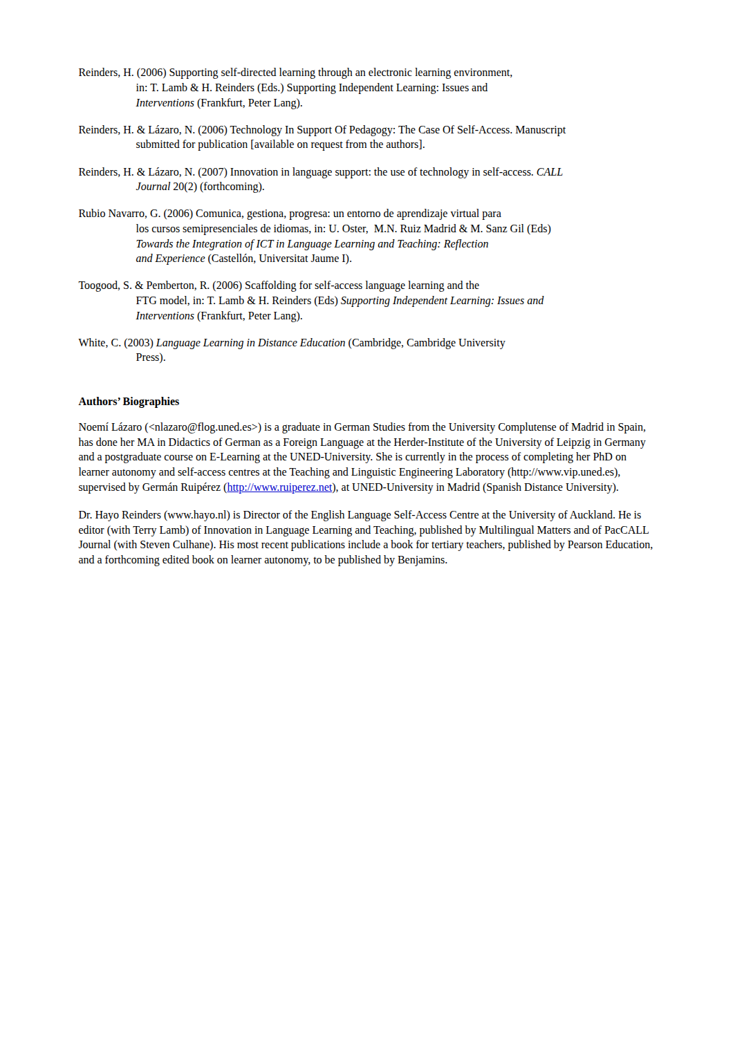Reinders, H. (2006) Supporting self-directed learning through an electronic learning environment, in: T. Lamb & H. Reinders (Eds.) Supporting Independent Learning: Issues and Interventions (Frankfurt, Peter Lang).
Reinders, H. & Lázaro, N. (2006) Technology In Support Of Pedagogy: The Case Of Self-Access. Manuscript submitted for publication [available on request from the authors].
Reinders, H. & Lázaro, N. (2007) Innovation in language support: the use of technology in self-access. CALL Journal 20(2) (forthcoming).
Rubio Navarro, G. (2006) Comunica, gestiona, progresa: un entorno de aprendizaje virtual para los cursos semipresenciales de idiomas, in: U. Oster, M.N. Ruiz Madrid & M. Sanz Gil (Eds) Towards the Integration of ICT in Language Learning and Teaching: Reflection and Experience (Castellón, Universitat Jaume I).
Toogood, S. & Pemberton, R. (2006) Scaffolding for self-access language learning and the FTG model, in: T. Lamb & H. Reinders (Eds) Supporting Independent Learning: Issues and Interventions (Frankfurt, Peter Lang).
White, C. (2003) Language Learning in Distance Education (Cambridge, Cambridge University Press).
Authors’ Biographies
Noemí Lázaro (<nlazaro@flog.uned.es>) is a graduate in German Studies from the University Complutense of Madrid in Spain, has done her MA in Didactics of German as a Foreign Language at the Herder-Institute of the University of Leipzig in Germany and a postgraduate course on E-Learning at the UNED-University. She is currently in the process of completing her PhD on learner autonomy and self-access centres at the Teaching and Linguistic Engineering Laboratory (http://www.vip.uned.es), supervised by Germán Ruipérez (http://www.ruiperez.net), at UNED-University in Madrid (Spanish Distance University).
Dr. Hayo Reinders (www.hayo.nl) is Director of the English Language Self-Access Centre at the University of Auckland. He is editor (with Terry Lamb) of Innovation in Language Learning and Teaching, published by Multilingual Matters and of PacCALL Journal (with Steven Culhane). His most recent publications include a book for tertiary teachers, published by Pearson Education, and a forthcoming edited book on learner autonomy, to be published by Benjamins.